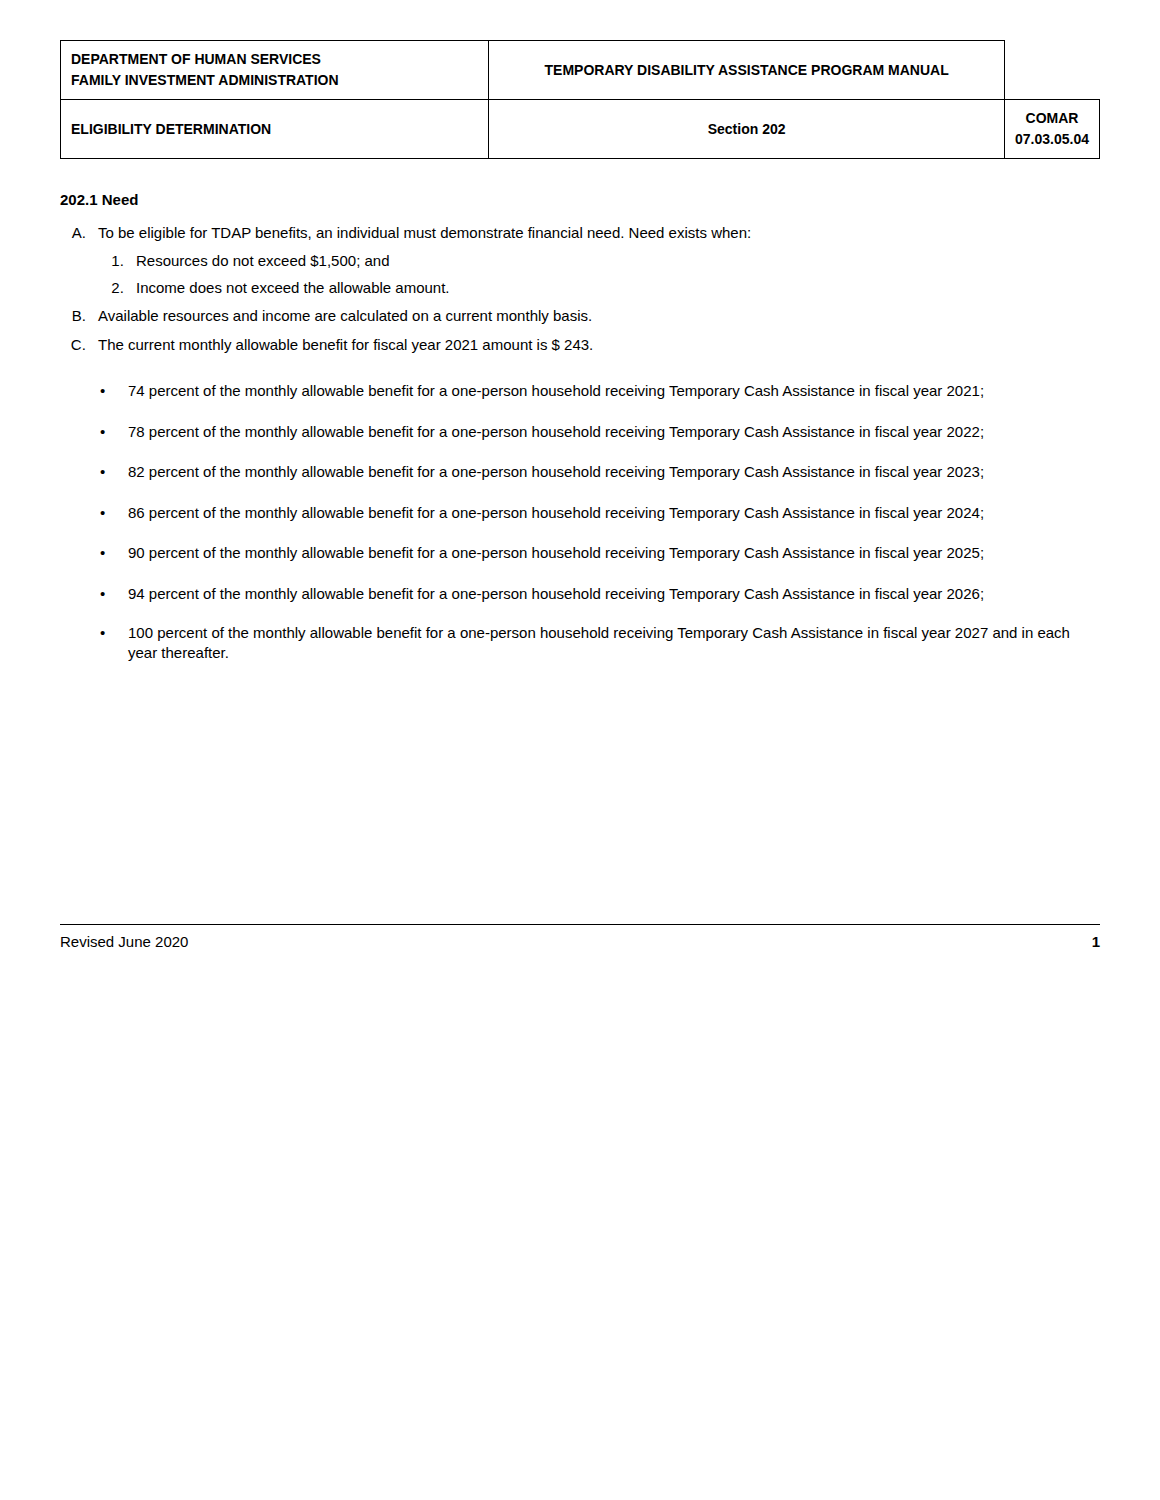| DEPARTMENT OF HUMAN SERVICES FAMILY INVESTMENT ADMINISTRATION | TEMPORARY DISABILITY ASSISTANCE PROGRAM MANUAL |
| ELIGIBILITY DETERMINATION | Section 202 | COMAR 07.03.05.04 |
202.1 Need
To be eligible for TDAP benefits, an individual must demonstrate financial need. Need exists when:
Resources do not exceed $1,500; and
Income does not exceed the allowable amount.
Available resources and income are calculated on a current monthly basis.
The current monthly allowable benefit for fiscal year 2021 amount is $ 243.
74 percent of the monthly allowable benefit for a one-person household receiving Temporary Cash Assistance in fiscal year 2021;
78 percent of the monthly allowable benefit for a one-person household receiving Temporary Cash Assistance in fiscal year 2022;
82 percent of the monthly allowable benefit for a one-person household receiving Temporary Cash Assistance in fiscal year 2023;
86 percent of the monthly allowable benefit for a one-person household receiving Temporary Cash Assistance in fiscal year 2024;
90 percent of the monthly allowable benefit for a one-person household receiving Temporary Cash Assistance in fiscal year 2025;
94 percent of the monthly allowable benefit for a one-person household receiving Temporary Cash Assistance in fiscal year 2026;
100 percent of the monthly allowable benefit for a one-person household receiving Temporary Cash Assistance in fiscal year 2027 and in each year thereafter.
Revised June 2020 1